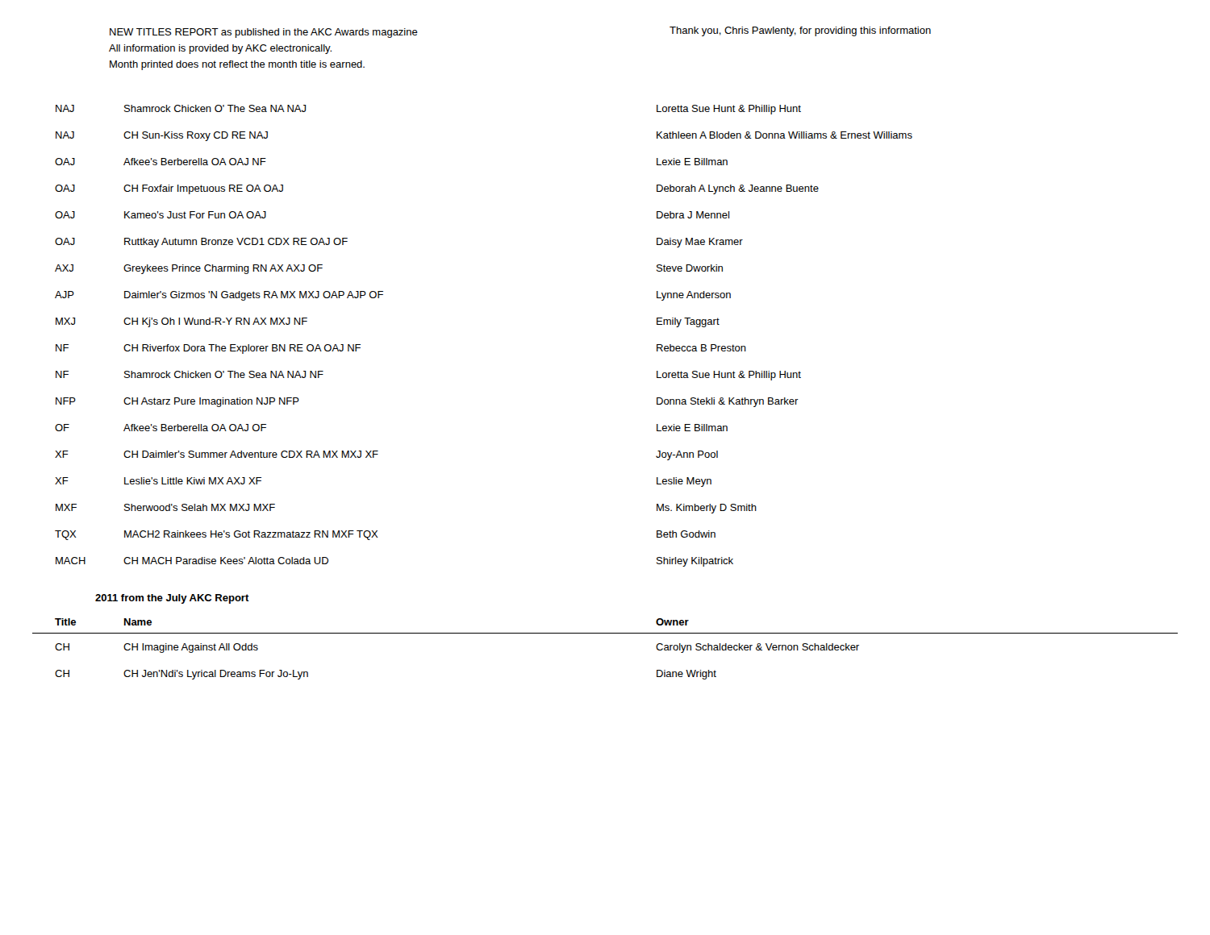NEW TITLES REPORT as published in the AKC Awards magazine
All information is provided by AKC electronically.
Month printed does not reflect the month title is earned.
Thank you, Chris Pawlenty, for providing this information
| NAJ | Shamrock Chicken O' The Sea NA NAJ | Loretta Sue Hunt & Phillip Hunt |
| NAJ | CH Sun-Kiss Roxy CD RE NAJ | Kathleen A Bloden & Donna Williams & Ernest Williams |
| OAJ | Afkee's Berberella OA OAJ NF | Lexie E Billman |
| OAJ | CH Foxfair Impetuous RE OA OAJ | Deborah A Lynch & Jeanne Buente |
| OAJ | Kameo's Just For Fun OA OAJ | Debra J Mennel |
| OAJ | Ruttkay Autumn Bronze VCD1 CDX RE OAJ OF | Daisy Mae Kramer |
| AXJ | Greykees Prince Charming RN AX AXJ OF | Steve Dworkin |
| AJP | Daimler's Gizmos 'N Gadgets RA MX MXJ OAP AJP OF | Lynne Anderson |
| MXJ | CH Kj's Oh I Wund-R-Y RN AX MXJ NF | Emily Taggart |
| NF | CH Riverfox Dora The Explorer BN RE OA OAJ NF | Rebecca B Preston |
| NF | Shamrock Chicken O' The Sea NA NAJ NF | Loretta Sue Hunt & Phillip Hunt |
| NFP | CH Astarz Pure Imagination NJP NFP | Donna Stekli & Kathryn Barker |
| OF | Afkee's Berberella OA OAJ OF | Lexie E Billman |
| XF | CH Daimler's Summer Adventure CDX RA MX MXJ XF | Joy-Ann Pool |
| XF | Leslie's Little Kiwi MX AXJ XF | Leslie Meyn |
| MXF | Sherwood's Selah MX MXJ MXF | Ms. Kimberly D Smith |
| TQX | MACH2 Rainkees He's Got Razzmatazz RN MXF TQX | Beth Godwin |
| MACH | CH MACH Paradise Kees' Alotta Colada UD | Shirley Kilpatrick |
| 2011 from the July AKC Report |
| Title | Name | Owner |
| CH | CH Imagine Against All Odds | Carolyn Schaldecker & Vernon Schaldecker |
| CH | CH Jen'Ndi's Lyrical Dreams For Jo-Lyn | Diane Wright |